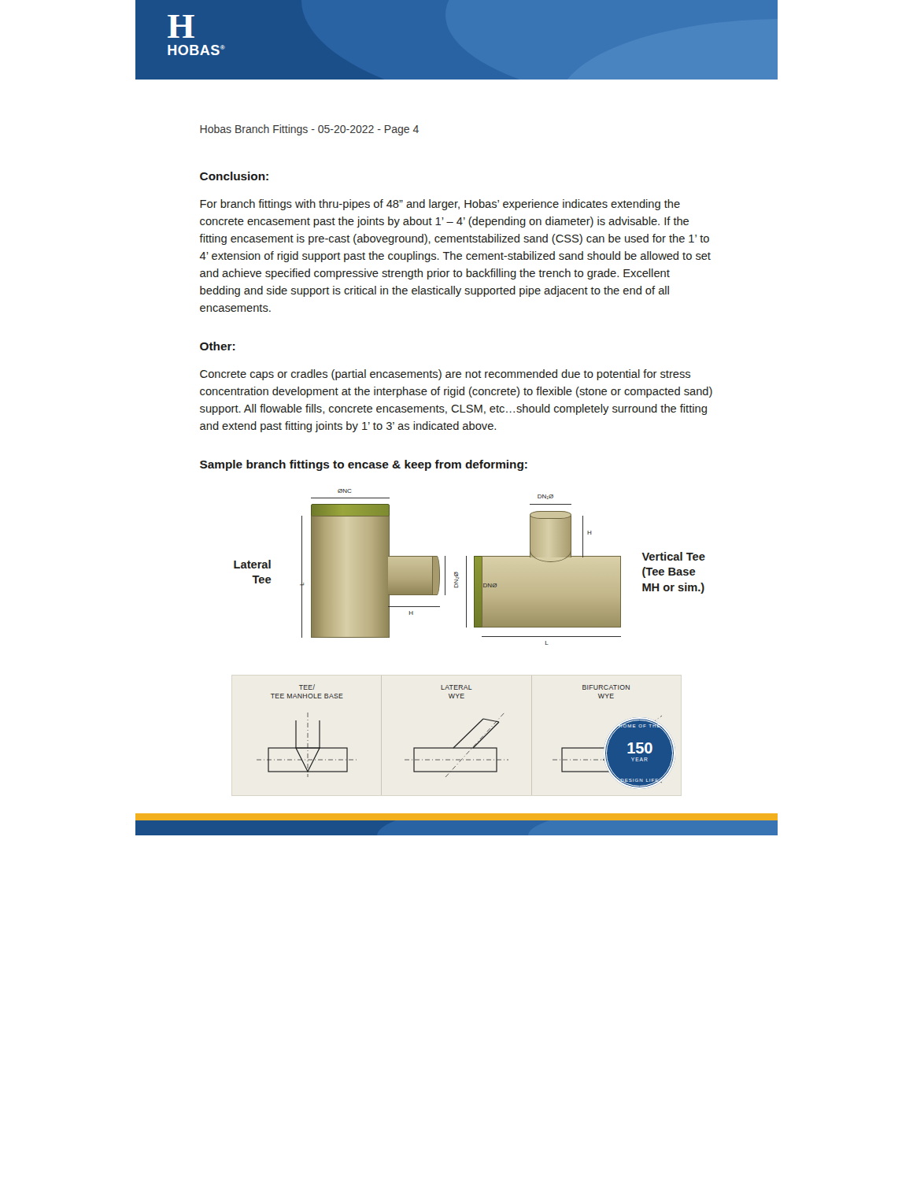H
HOBAS®
Hobas Branch Fittings - 05-20-2022 - Page 4
Conclusion:
For branch fittings with thru-pipes of 48” and larger, Hobas’ experience indicates extending the concrete encasement past the joints by about 1’ – 4’ (depending on diameter) is advisable. If the fitting encasement is pre-cast (aboveground), cementstabilized sand (CSS) can be used for the 1’ to 4’ extension of rigid support past the couplings. The cement-stabilized sand should be allowed to set and achieve specified compressive strength prior to backfilling the trench to grade. Excellent bedding and side support is critical in the elastically supported pipe adjacent to the end of all encasements.
Other:
Concrete caps or cradles (partial encasements) are not recommended due to potential for stress concentration development at the interphase of rigid (concrete) to flexible (stone or compacted sand) support. All flowable fills, concrete encasements, CLSM, etc…should completely surround the fitting and extend past fitting joints by 1’ to 3’ as indicated above.
Sample branch fittings to encase & keep from deforming:
Lateral
Tee
ØNC
L
DN₂Ø
H
DN₁Ø
H
DNØ
L
Vertical Tee
(Tee Base
MH or sim.)
TEE/
TEE MANHOLE BASE
LATERAL
WYE
BIFURCATION
WYE
If in doubt, seek advice from: Hobas Pipe USA, Inc. | 800-856-7473
HOME OF THE
150
YEAR
DESIGN LIFE